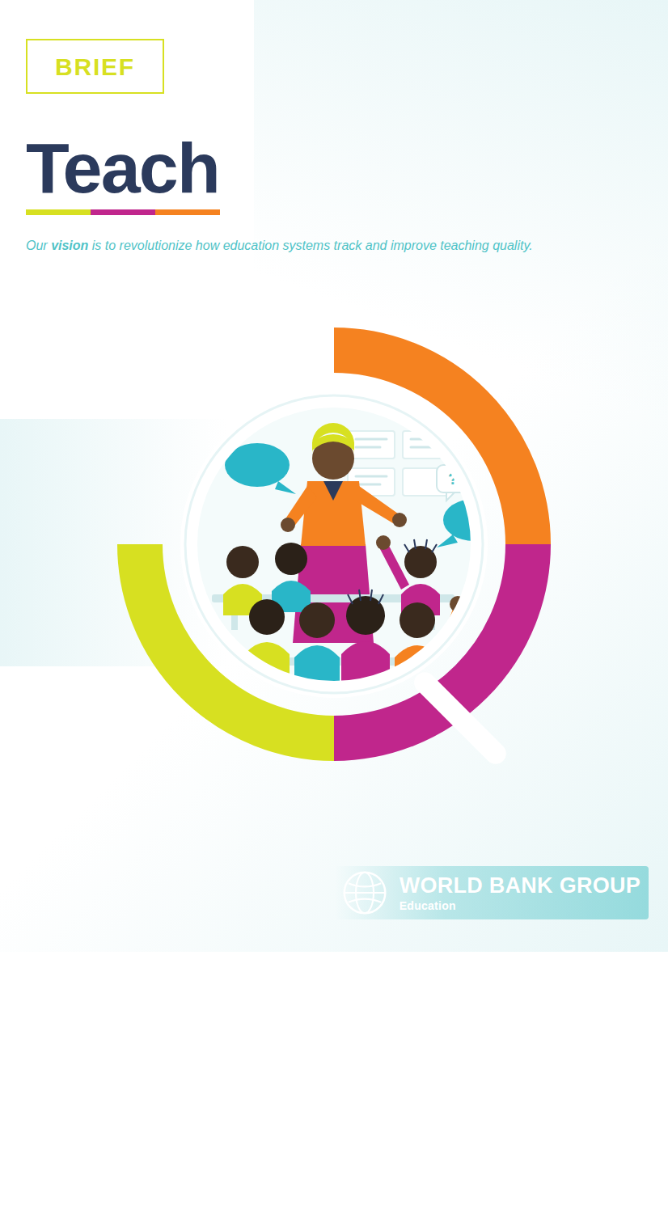BRIEF
Teach
Our vision is to revolutionize how education systems track and improve teaching quality.
?
WORLD BANK GROUP Education